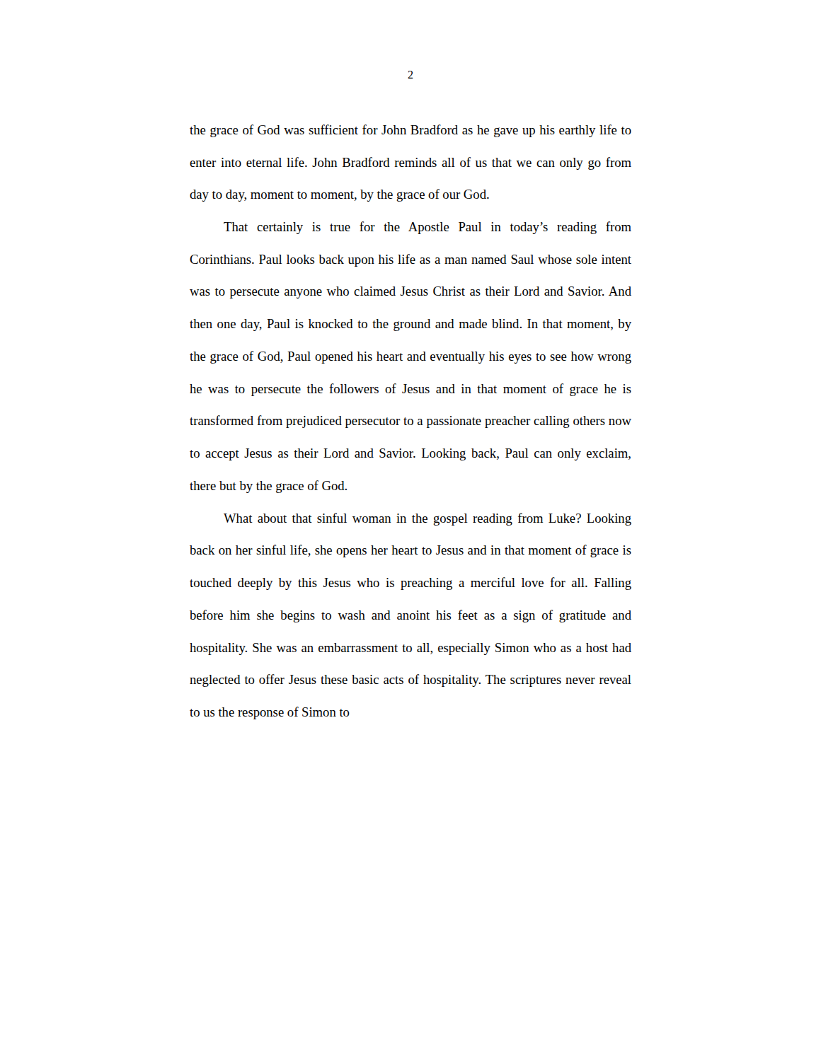2
the grace of God was sufficient for John Bradford as he gave up his earthly life to enter into eternal life. John Bradford reminds all of us that we can only go from day to day, moment to moment, by the grace of our God.
That certainly is true for the Apostle Paul in today’s reading from Corinthians. Paul looks back upon his life as a man named Saul whose sole intent was to persecute anyone who claimed Jesus Christ as their Lord and Savior. And then one day, Paul is knocked to the ground and made blind. In that moment, by the grace of God, Paul opened his heart and eventually his eyes to see how wrong he was to persecute the followers of Jesus and in that moment of grace he is transformed from prejudiced persecutor to a passionate preacher calling others now to accept Jesus as their Lord and Savior. Looking back, Paul can only exclaim, there but by the grace of God.
What about that sinful woman in the gospel reading from Luke? Looking back on her sinful life, she opens her heart to Jesus and in that moment of grace is touched deeply by this Jesus who is preaching a merciful love for all. Falling before him she begins to wash and anoint his feet as a sign of gratitude and hospitality. She was an embarrassment to all, especially Simon who as a host had neglected to offer Jesus these basic acts of hospitality. The scriptures never reveal to us the response of Simon to